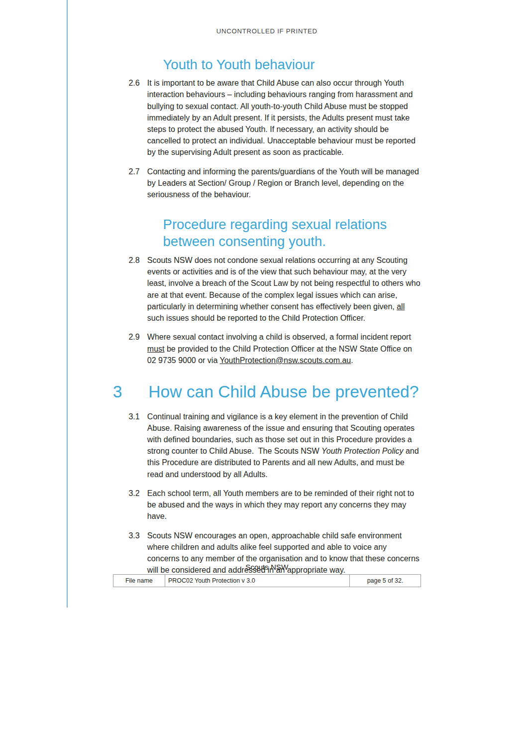UNCONTROLLED IF PRINTED
Youth to Youth behaviour
2.6
It is important to be aware that Child Abuse can also occur through Youth interaction behaviours – including behaviours ranging from harassment and bullying to sexual contact. All youth-to-youth Child Abuse must be stopped immediately by an Adult present. If it persists, the Adults present must take steps to protect the abused Youth. If necessary, an activity should be cancelled to protect an individual. Unacceptable behaviour must be reported by the supervising Adult present as soon as practicable.
2.7
Contacting and informing the parents/guardians of the Youth will be managed by Leaders at Section/ Group / Region or Branch level, depending on the seriousness of the behaviour.
Procedure regarding sexual relations between consenting youth.
2.8
Scouts NSW does not condone sexual relations occurring at any Scouting events or activities and is of the view that such behaviour may, at the very least, involve a breach of the Scout Law by not being respectful to others who are at that event. Because of the complex legal issues which can arise, particularly in determining whether consent has effectively been given, all such issues should be reported to the Child Protection Officer.
2.9
Where sexual contact involving a child is observed, a formal incident report must be provided to the Child Protection Officer at the NSW State Office on 02 9735 9000 or via YouthProtection@nsw.scouts.com.au.
3 How can Child Abuse be prevented?
3.1
Continual training and vigilance is a key element in the prevention of Child Abuse. Raising awareness of the issue and ensuring that Scouting operates with defined boundaries, such as those set out in this Procedure provides a strong counter to Child Abuse. The Scouts NSW Youth Protection Policy and this Procedure are distributed to Parents and all new Adults, and must be read and understood by all Adults.
3.2
Each school term, all Youth members are to be reminded of their right not to be abused and the ways in which they may report any concerns they may have.
3.3
Scouts NSW encourages an open, approachable child safe environment where children and adults alike feel supported and able to voice any concerns to any member of the organisation and to know that these concerns will be considered and addressed in an appropriate way.
Scouts NSW
| File name | PROC02 Youth Protection v 3.0 | page 5 of 32. |